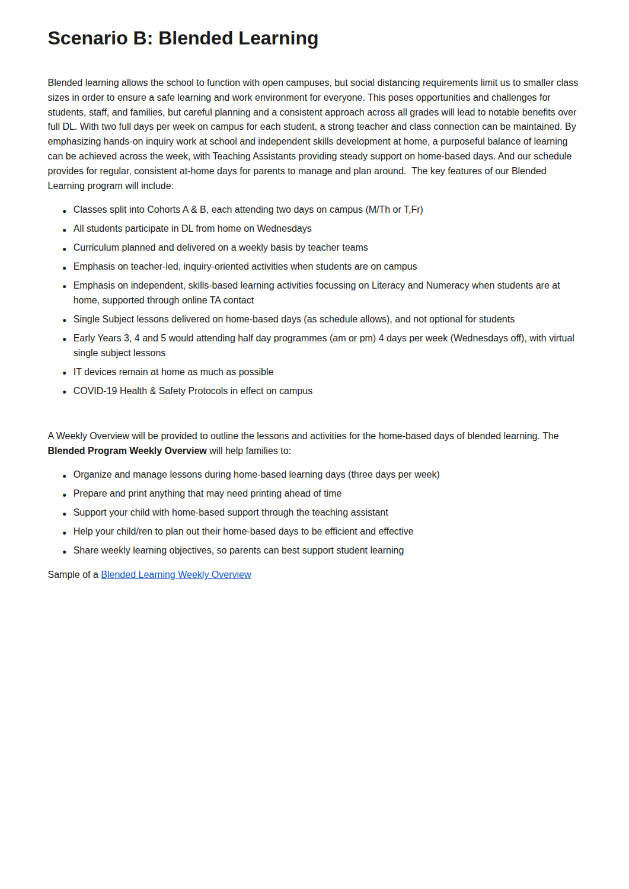Scenario B: Blended Learning
Blended learning allows the school to function with open campuses, but social distancing requirements limit us to smaller class sizes in order to ensure a safe learning and work environment for everyone. This poses opportunities and challenges for students, staff, and families, but careful planning and a consistent approach across all grades will lead to notable benefits over full DL. With two full days per week on campus for each student, a strong teacher and class connection can be maintained. By emphasizing hands-on inquiry work at school and independent skills development at home, a purposeful balance of learning can be achieved across the week, with Teaching Assistants providing steady support on home-based days. And our schedule provides for regular, consistent at-home days for parents to manage and plan around. The key features of our Blended Learning program will include:
Classes split into Cohorts A & B, each attending two days on campus (M/Th or T,Fr)
All students participate in DL from home on Wednesdays
Curriculum planned and delivered on a weekly basis by teacher teams
Emphasis on teacher-led, inquiry-oriented activities when students are on campus
Emphasis on independent, skills-based learning activities focussing on Literacy and Numeracy when students are at home, supported through online TA contact
Single Subject lessons delivered on home-based days (as schedule allows), and not optional for students
Early Years 3, 4 and 5 would attending half day programmes (am or pm) 4 days per week (Wednesdays off), with virtual single subject lessons
IT devices remain at home as much as possible
COVID-19 Health & Safety Protocols in effect on campus
A Weekly Overview will be provided to outline the lessons and activities for the home-based days of blended learning. The Blended Program Weekly Overview will help families to:
Organize and manage lessons during home-based learning days (three days per week)
Prepare and print anything that may need printing ahead of time
Support your child with home-based support through the teaching assistant
Help your child/ren to plan out their home-based days to be efficient and effective
Share weekly learning objectives, so parents can best support student learning
Sample of a Blended Learning Weekly Overview